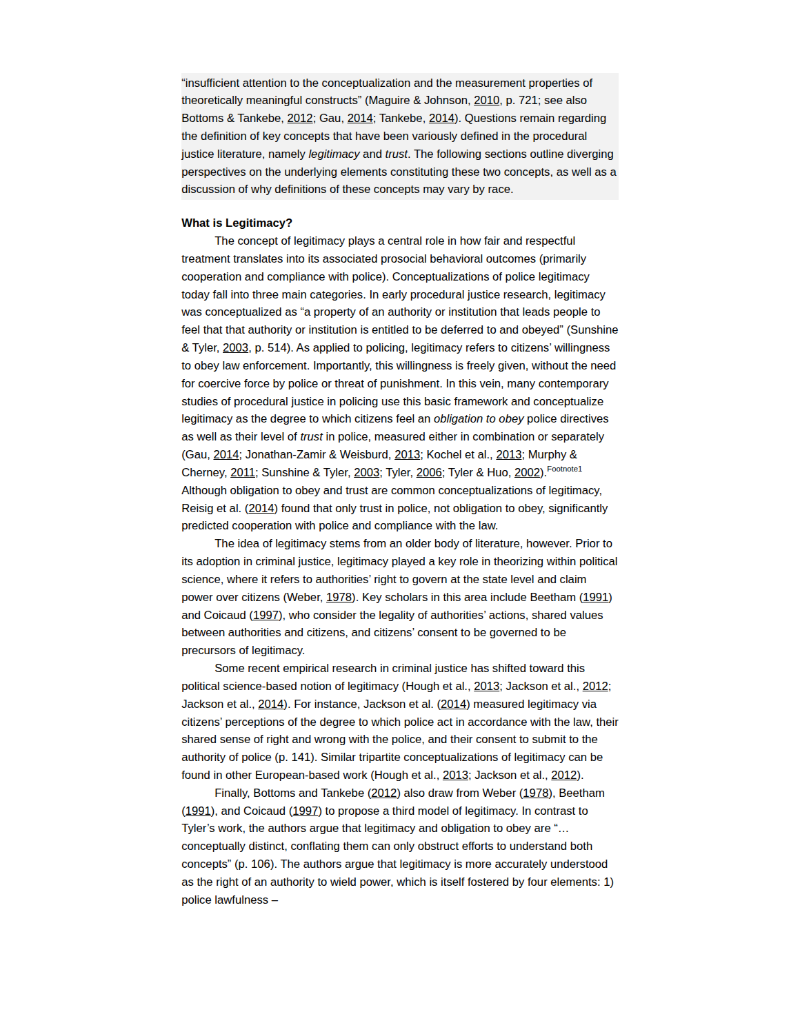“insufficient attention to the conceptualization and the measurement properties of theoretically meaningful constructs” (Maguire & Johnson, 2010, p. 721; see also Bottoms & Tankebe, 2012; Gau, 2014; Tankebe, 2014). Questions remain regarding the definition of key concepts that have been variously defined in the procedural justice literature, namely legitimacy and trust. The following sections outline diverging perspectives on the underlying elements constituting these two concepts, as well as a discussion of why definitions of these concepts may vary by race.
What is Legitimacy?
The concept of legitimacy plays a central role in how fair and respectful treatment translates into its associated prosocial behavioral outcomes (primarily cooperation and compliance with police). Conceptualizations of police legitimacy today fall into three main categories. In early procedural justice research, legitimacy was conceptualized as “a property of an authority or institution that leads people to feel that that authority or institution is entitled to be deferred to and obeyed” (Sunshine & Tyler, 2003, p. 514). As applied to policing, legitimacy refers to citizens’ willingness to obey law enforcement. Importantly, this willingness is freely given, without the need for coercive force by police or threat of punishment. In this vein, many contemporary studies of procedural justice in policing use this basic framework and conceptualize legitimacy as the degree to which citizens feel an obligation to obey police directives as well as their level of trust in police, measured either in combination or separately (Gau, 2014; Jonathan-Zamir & Weisburd, 2013; Kochel et al., 2013; Murphy & Cherney, 2011; Sunshine & Tyler, 2003; Tyler, 2006; Tyler & Huo, 2002).Footnote1 Although obligation to obey and trust are common conceptualizations of legitimacy, Reisig et al. (2014) found that only trust in police, not obligation to obey, significantly predicted cooperation with police and compliance with the law.
The idea of legitimacy stems from an older body of literature, however. Prior to its adoption in criminal justice, legitimacy played a key role in theorizing within political science, where it refers to authorities’ right to govern at the state level and claim power over citizens (Weber, 1978). Key scholars in this area include Beetham (1991) and Coicaud (1997), who consider the legality of authorities’ actions, shared values between authorities and citizens, and citizens’ consent to be governed to be precursors of legitimacy.
Some recent empirical research in criminal justice has shifted toward this political science-based notion of legitimacy (Hough et al., 2013; Jackson et al., 2012; Jackson et al., 2014). For instance, Jackson et al. (2014) measured legitimacy via citizens’ perceptions of the degree to which police act in accordance with the law, their shared sense of right and wrong with the police, and their consent to submit to the authority of police (p. 141). Similar tripartite conceptualizations of legitimacy can be found in other European-based work (Hough et al., 2013; Jackson et al., 2012).
Finally, Bottoms and Tankebe (2012) also draw from Weber (1978), Beetham (1991), and Coicaud (1997) to propose a third model of legitimacy. In contrast to Tyler’s work, the authors argue that legitimacy and obligation to obey are “… conceptually distinct, conflating them can only obstruct efforts to understand both concepts” (p. 106). The authors argue that legitimacy is more accurately understood as the right of an authority to wield power, which is itself fostered by four elements: 1) police lawfulness –